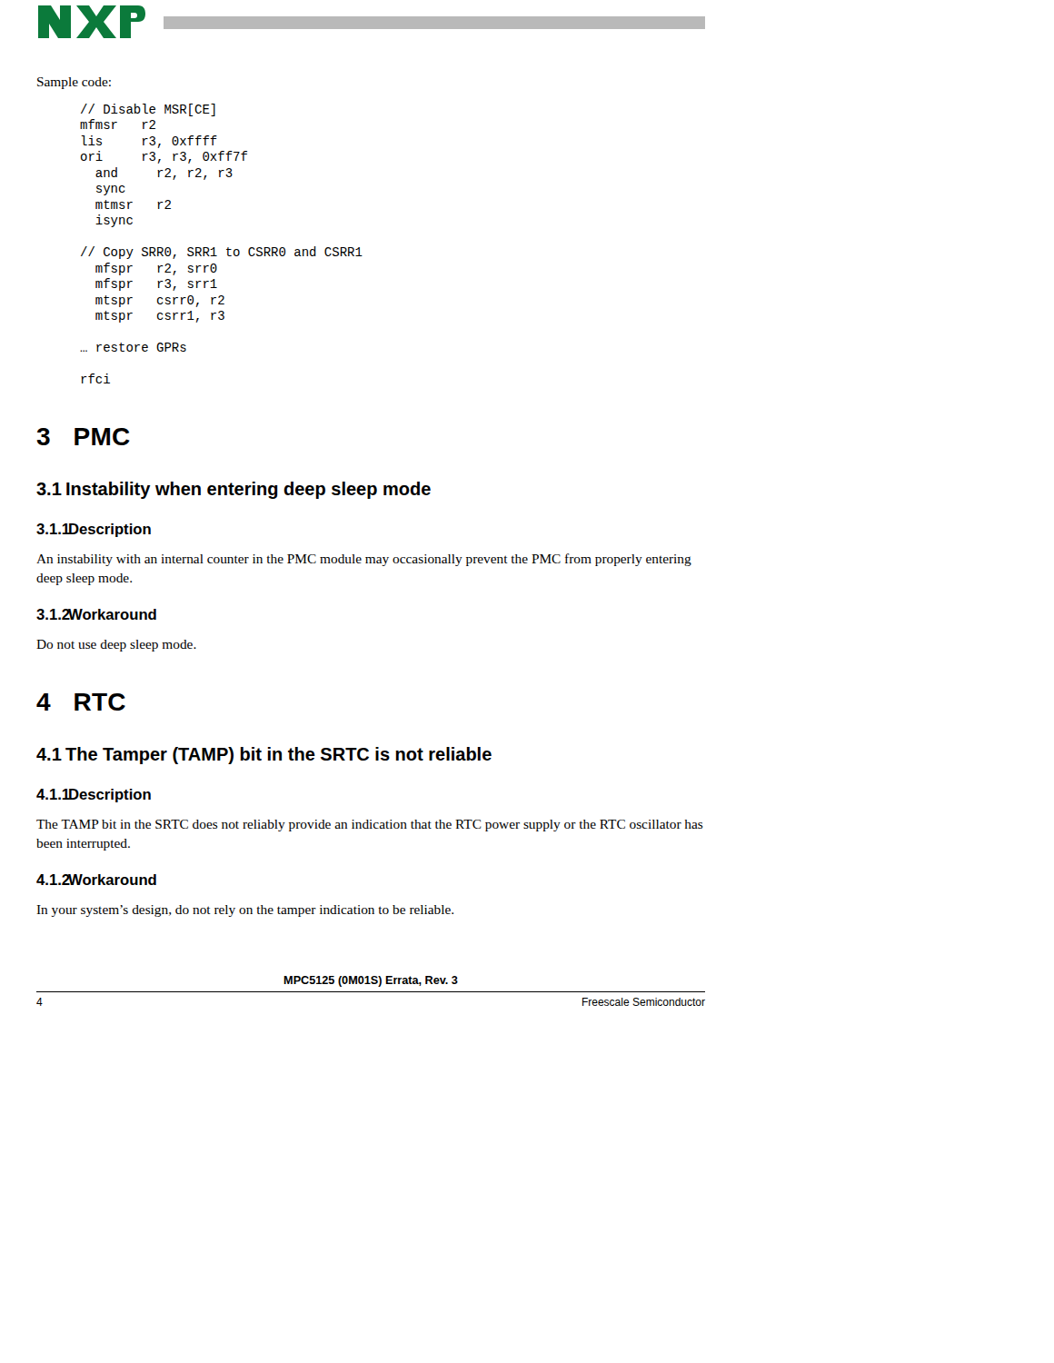Sample code:
// Disable MSR[CE]
mfmsr   r2
lis     r3, 0xffff
ori     r3, r3, 0xff7f
  and     r2, r2, r3
  sync
  mtmsr   r2
  isync

// Copy SRR0, SRR1 to CSRR0 and CSRR1
  mfspr   r2, srr0
  mfspr   r3, srr1
  mtspr   csrr0, r2
  mtspr   csrr1, r3

… restore GPRs

rfci
3 PMC
3.1 Instability when entering deep sleep mode
3.1.1 Description
An instability with an internal counter in the PMC module may occasionally prevent the PMC from properly entering deep sleep mode.
3.1.2 Workaround
Do not use deep sleep mode.
4 RTC
4.1 The Tamper (TAMP) bit in the SRTC is not reliable
4.1.1 Description
The TAMP bit in the SRTC does not reliably provide an indication that the RTC power supply or the RTC oscillator has been interrupted.
4.1.2 Workaround
In your system’s design, do not rely on the tamper indication to be reliable.
MPC5125 (0M01S) Errata, Rev. 3
4
Freescale Semiconductor